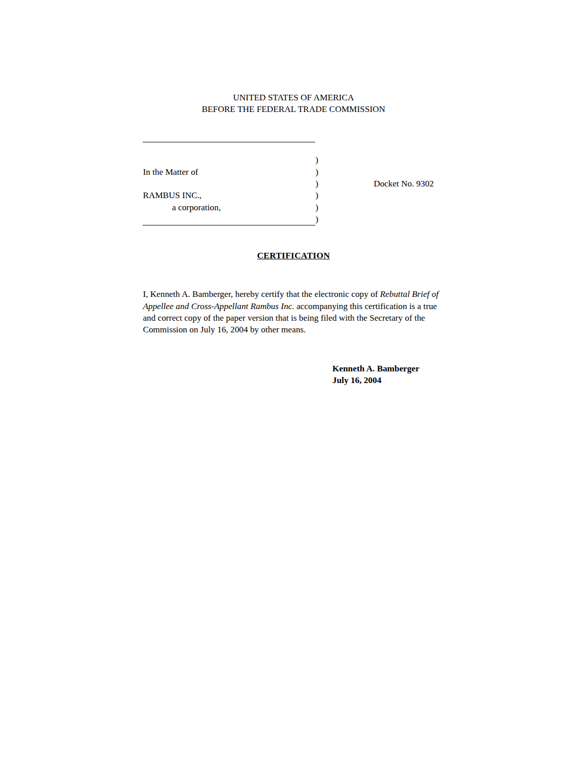UNITED STATES OF AMERICA
BEFORE THE FEDERAL TRADE COMMISSION
| | ) | |
| In the Matter of | ) | |
| | ) | Docket No. 9302 |
| RAMBUS INC., | ) | |
| a corporation, | ) | |
| | ) | |
CERTIFICATION
I, Kenneth A. Bamberger, hereby certify that the electronic copy of Rebuttal Brief of Appellee and Cross-Appellant Rambus Inc. accompanying this certification is a true and correct copy of the paper version that is being filed with the Secretary of the Commission on July 16, 2004 by other means.
Kenneth A. Bamberger
July 16, 2004